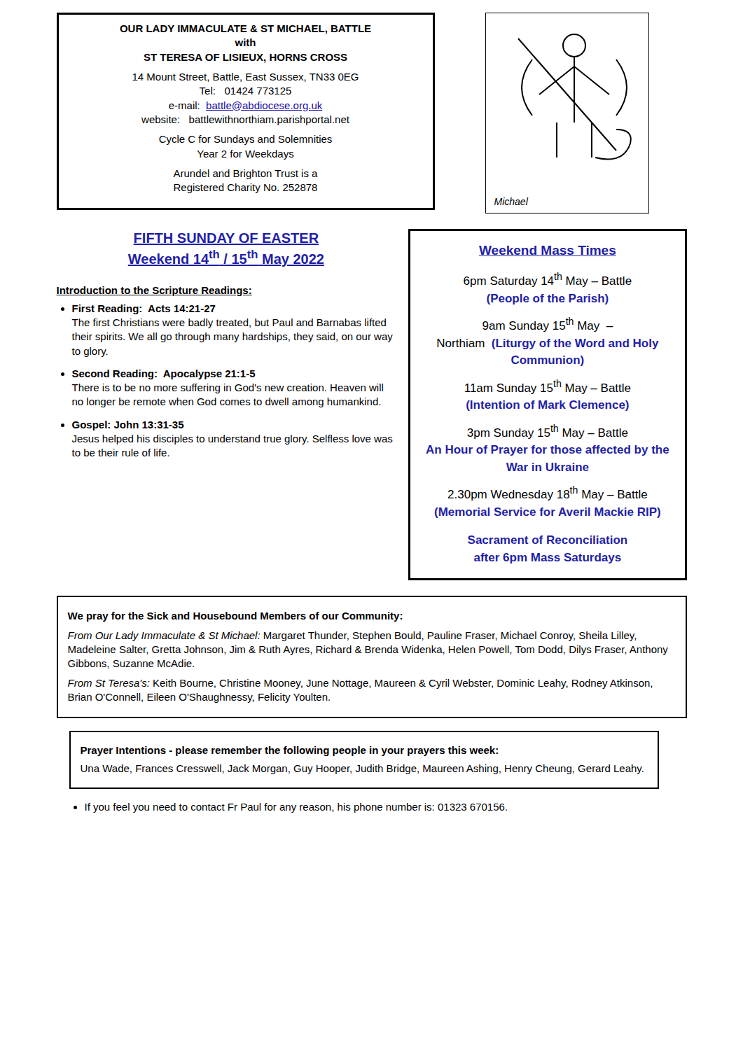OUR LADY IMMACULATE & ST MICHAEL, BATTLE
with
ST TERESA OF LISIEUX, HORNS CROSS
14 Mount Street, Battle, East Sussex, TN33 0EG
Tel: 01424 773125
e-mail: battle@abdiocese.org.uk
website: battlewithnorthiam.parishportal.net
Cycle C for Sundays and Solemnities
Year 2 for Weekdays
Arundel and Brighton Trust is a
Registered Charity No. 252878
Michael
FIFTH SUNDAY OF EASTER Weekend 14th / 15th May 2022
Introduction to the Scripture Readings:
First Reading: Acts 14:21-27
The first Christians were badly treated, but Paul and Barnabas lifted their spirits. We all go through many hardships, they said, on our way to glory.
Second Reading: Apocalypse 21:1-5
There is to be no more suffering in God's new creation. Heaven will no longer be remote when God comes to dwell among humankind.
Gospel: John 13:31-35
Jesus helped his disciples to understand true glory. Selfless love was to be their rule of life.
Weekend Mass Times
6pm Saturday 14th May – Battle
(People of the Parish)
9am Sunday 15th May –
Northiam (Liturgy of the Word and Holy Communion)
11am Sunday 15th May – Battle
(Intention of Mark Clemence)
3pm Sunday 15th May – Battle
An Hour of Prayer for those affected by the War in Ukraine
2.30pm Wednesday 18th May – Battle (Memorial Service for Averil Mackie RIP)
Sacrament of Reconciliation
after 6pm Mass Saturdays
We pray for the Sick and Housebound Members of our Community:
From Our Lady Immaculate & St Michael: Margaret Thunder, Stephen Bould, Pauline Fraser, Michael Conroy, Sheila Lilley, Madeleine Salter, Gretta Johnson, Jim & Ruth Ayres, Richard & Brenda Widenka, Helen Powell, Tom Dodd, Dilys Fraser, Anthony Gibbons, Suzanne McAdie.
From St Teresa's: Keith Bourne, Christine Mooney, June Nottage, Maureen & Cyril Webster, Dominic Leahy, Rodney Atkinson, Brian O'Connell, Eileen O'Shaughnessy, Felicity Youlten.
Prayer Intentions - please remember the following people in your prayers this week:
Una Wade, Frances Cresswell, Jack Morgan, Guy Hooper, Judith Bridge, Maureen Ashing, Henry Cheung, Gerard Leahy.
If you feel you need to contact Fr Paul for any reason, his phone number is: 01323 670156.